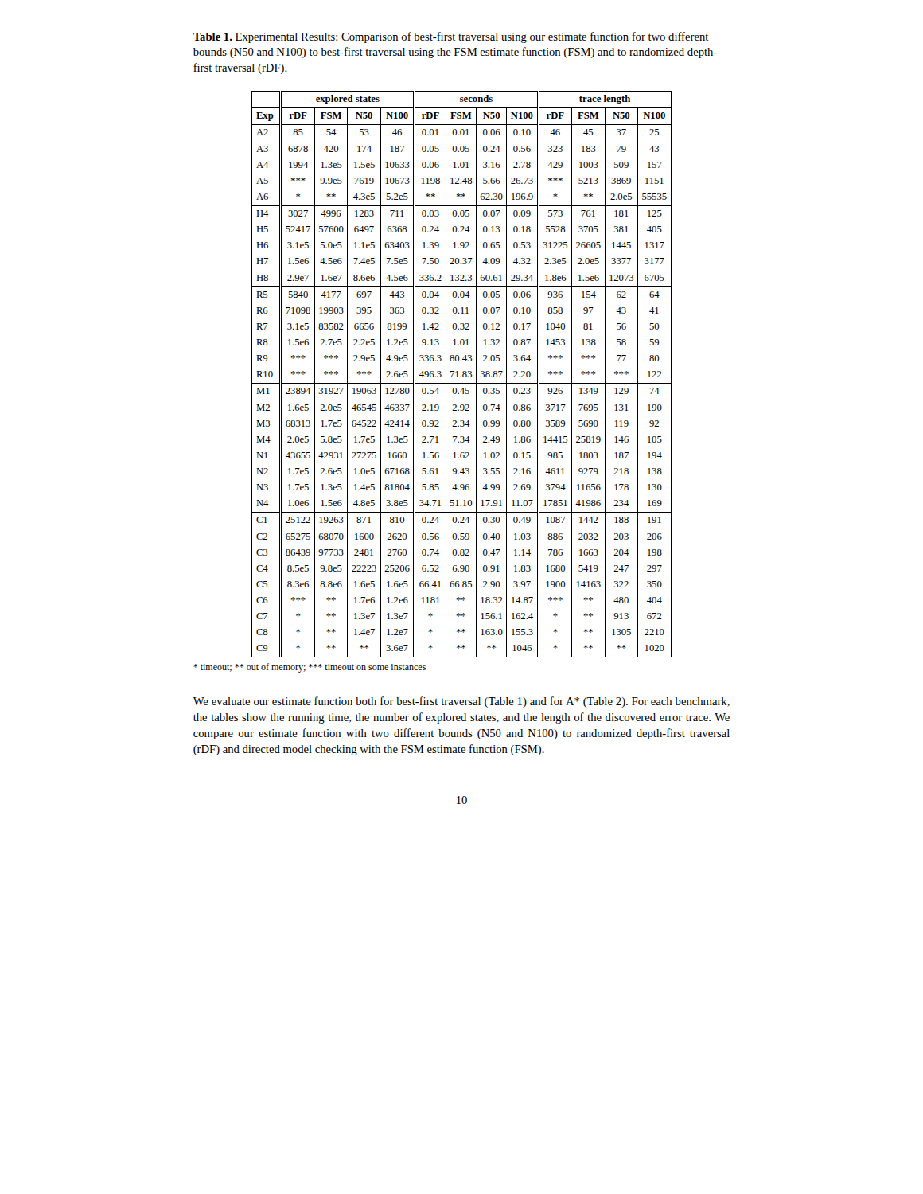Table 1. Experimental Results: Comparison of best-first traversal using our estimate function for two different bounds (N50 and N100) to best-first traversal using the FSM estimate function (FSM) and to randomized depth-first traversal (rDF).
| | explored states | seconds | trace length |
| --- | --- | --- | --- |
| Exp | rDF | FSM | N50 | N100 | rDF | FSM | N50 | N100 | rDF | FSM | N50 | N100 |
| A2 | 85 | 54 | 53 | 46 | 0.01 | 0.01 | 0.06 | 0.10 | 46 | 45 | 37 | 25 |
| A3 | 6878 | 420 | 174 | 187 | 0.05 | 0.05 | 0.24 | 0.56 | 323 | 183 | 79 | 43 |
| A4 | 1994 | 1.3e5 | 1.5e5 | 10633 | 0.06 | 1.01 | 3.16 | 2.78 | 429 | 1003 | 509 | 157 |
| A5 | *** | 9.9e5 | 7619 | 10673 | 1198 | 12.48 | 5.66 | 26.73 | *** | 5213 | 3869 | 1151 |
| A6 | * | ** | 4.3e5 | 5.2e5 | ** | ** | 62.30 | 196.9 | * | ** | 2.0e5 | 55535 |
| H4 | 3027 | 4996 | 1283 | 711 | 0.03 | 0.05 | 0.07 | 0.09 | 573 | 761 | 181 | 125 |
| H5 | 52417 | 57600 | 6497 | 6368 | 0.24 | 0.24 | 0.13 | 0.18 | 5528 | 3705 | 381 | 405 |
| H6 | 3.1e5 | 5.0e5 | 1.1e5 | 63403 | 1.39 | 1.92 | 0.65 | 0.53 | 31225 | 26605 | 1445 | 1317 |
| H7 | 1.5e6 | 4.5e6 | 7.4e5 | 7.5e5 | 7.50 | 20.37 | 4.09 | 4.32 | 2.3e5 | 2.0e5 | 3377 | 3177 |
| H8 | 2.9e7 | 1.6e7 | 8.6e6 | 4.5e6 | 336.2 | 132.3 | 60.61 | 29.34 | 1.8e6 | 1.5e6 | 12073 | 6705 |
| R5 | 5840 | 4177 | 697 | 443 | 0.04 | 0.04 | 0.05 | 0.06 | 936 | 154 | 62 | 64 |
| R6 | 71098 | 19903 | 395 | 363 | 0.32 | 0.11 | 0.07 | 0.10 | 858 | 97 | 43 | 41 |
| R7 | 3.1e5 | 83582 | 6656 | 8199 | 1.42 | 0.32 | 0.12 | 0.17 | 1040 | 81 | 56 | 50 |
| R8 | 1.5e6 | 2.7e5 | 2.2e5 | 1.2e5 | 9.13 | 1.01 | 1.32 | 0.87 | 1453 | 138 | 58 | 59 |
| R9 | *** | *** | 2.9e5 | 4.9e5 | 336.3 | 80.43 | 2.05 | 3.64 | *** | *** | 77 | 80 |
| R10 | *** | *** | *** | 2.6e5 | 496.3 | 71.83 | 38.87 | 2.20 | *** | *** | *** | 122 |
| M1 | 23894 | 31927 | 19063 | 12780 | 0.54 | 0.45 | 0.35 | 0.23 | 926 | 1349 | 129 | 74 |
| M2 | 1.6e5 | 2.0e5 | 46545 | 46337 | 2.19 | 2.92 | 0.74 | 0.86 | 3717 | 7695 | 131 | 190 |
| M3 | 68313 | 1.7e5 | 64522 | 42414 | 0.92 | 2.34 | 0.99 | 0.80 | 3589 | 5690 | 119 | 92 |
| M4 | 2.0e5 | 5.8e5 | 1.7e5 | 1.3e5 | 2.71 | 7.34 | 2.49 | 1.86 | 14415 | 25819 | 146 | 105 |
| N1 | 43655 | 42931 | 27275 | 1660 | 1.56 | 1.62 | 1.02 | 0.15 | 985 | 1803 | 187 | 194 |
| N2 | 1.7e5 | 2.6e5 | 1.0e5 | 67168 | 5.61 | 9.43 | 3.55 | 2.16 | 4611 | 9279 | 218 | 138 |
| N3 | 1.7e5 | 1.3e5 | 1.4e5 | 81804 | 5.85 | 4.96 | 4.99 | 2.69 | 3794 | 11656 | 178 | 130 |
| N4 | 1.0e6 | 1.5e6 | 4.8e5 | 3.8e5 | 34.71 | 51.10 | 17.91 | 11.07 | 17851 | 41986 | 234 | 169 |
| C1 | 25122 | 19263 | 871 | 810 | 0.24 | 0.24 | 0.30 | 0.49 | 1087 | 1442 | 188 | 191 |
| C2 | 65275 | 68070 | 1600 | 2620 | 0.56 | 0.59 | 0.40 | 1.03 | 886 | 2032 | 203 | 206 |
| C3 | 86439 | 97733 | 2481 | 2760 | 0.74 | 0.82 | 0.47 | 1.14 | 786 | 1663 | 204 | 198 |
| C4 | 8.5e5 | 9.8e5 | 22223 | 25206 | 6.52 | 6.90 | 0.91 | 1.83 | 1680 | 5419 | 247 | 297 |
| C5 | 8.3e6 | 8.8e6 | 1.6e5 | 1.6e5 | 66.41 | 66.85 | 2.90 | 3.97 | 1900 | 14163 | 322 | 350 |
| C6 | *** | ** | 1.7e6 | 1.2e6 | 1181 | ** | 18.32 | 14.87 | *** | ** | 480 | 404 |
| C7 | * | ** | 1.3e7 | 1.3e7 | * | ** | 156.1 | 162.4 | * | ** | 913 | 672 |
| C8 | * | ** | 1.4e7 | 1.2e7 | * | ** | 163.0 | 155.3 | * | ** | 1305 | 2210 |
| C9 | * | ** | ** | 3.6e7 | * | ** | ** | 1046 | * | ** | ** | 1020 |
* timeout; ** out of memory; *** timeout on some instances
We evaluate our estimate function both for best-first traversal (Table 1) and for A* (Table 2). For each benchmark, the tables show the running time, the number of explored states, and the length of the discovered error trace. We compare our estimate function with two different bounds (N50 and N100) to randomized depth-first traversal (rDF) and directed model checking with the FSM estimate function (FSM).
10